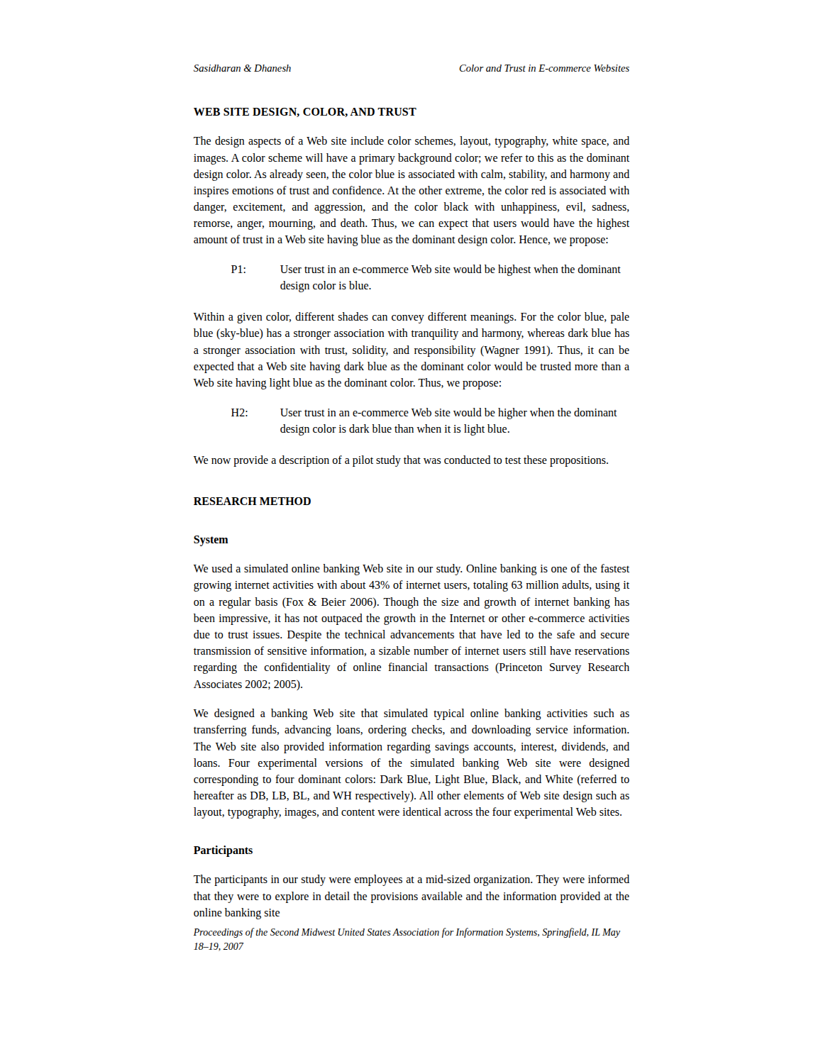Sasidharan & Dhanesh Color and Trust in E-commerce Websites
WEB SITE DESIGN, COLOR, AND TRUST
The design aspects of a Web site include color schemes, layout, typography, white space, and images. A color scheme will have a primary background color; we refer to this as the dominant design color. As already seen, the color blue is associated with calm, stability, and harmony and inspires emotions of trust and confidence. At the other extreme, the color red is associated with danger, excitement, and aggression, and the color black with unhappiness, evil, sadness, remorse, anger, mourning, and death. Thus, we can expect that users would have the highest amount of trust in a Web site having blue as the dominant design color. Hence, we propose:
P1: User trust in an e-commerce Web site would be highest when the dominant design color is blue.
Within a given color, different shades can convey different meanings. For the color blue, pale blue (sky-blue) has a stronger association with tranquility and harmony, whereas dark blue has a stronger association with trust, solidity, and responsibility (Wagner 1991). Thus, it can be expected that a Web site having dark blue as the dominant color would be trusted more than a Web site having light blue as the dominant color. Thus, we propose:
H2: User trust in an e-commerce Web site would be higher when the dominant design color is dark blue than when it is light blue.
We now provide a description of a pilot study that was conducted to test these propositions.
RESEARCH METHOD
System
We used a simulated online banking Web site in our study. Online banking is one of the fastest growing internet activities with about 43% of internet users, totaling 63 million adults, using it on a regular basis (Fox & Beier 2006). Though the size and growth of internet banking has been impressive, it has not outpaced the growth in the Internet or other e-commerce activities due to trust issues. Despite the technical advancements that have led to the safe and secure transmission of sensitive information, a sizable number of internet users still have reservations regarding the confidentiality of online financial transactions (Princeton Survey Research Associates 2002; 2005).
We designed a banking Web site that simulated typical online banking activities such as transferring funds, advancing loans, ordering checks, and downloading service information. The Web site also provided information regarding savings accounts, interest, dividends, and loans. Four experimental versions of the simulated banking Web site were designed corresponding to four dominant colors: Dark Blue, Light Blue, Black, and White (referred to hereafter as DB, LB, BL, and WH respectively). All other elements of Web site design such as layout, typography, images, and content were identical across the four experimental Web sites.
Participants
The participants in our study were employees at a mid-sized organization. They were informed that they were to explore in detail the provisions available and the information provided at the online banking site
Proceedings of the Second Midwest United States Association for Information Systems, Springfield, IL May 18–19, 2007